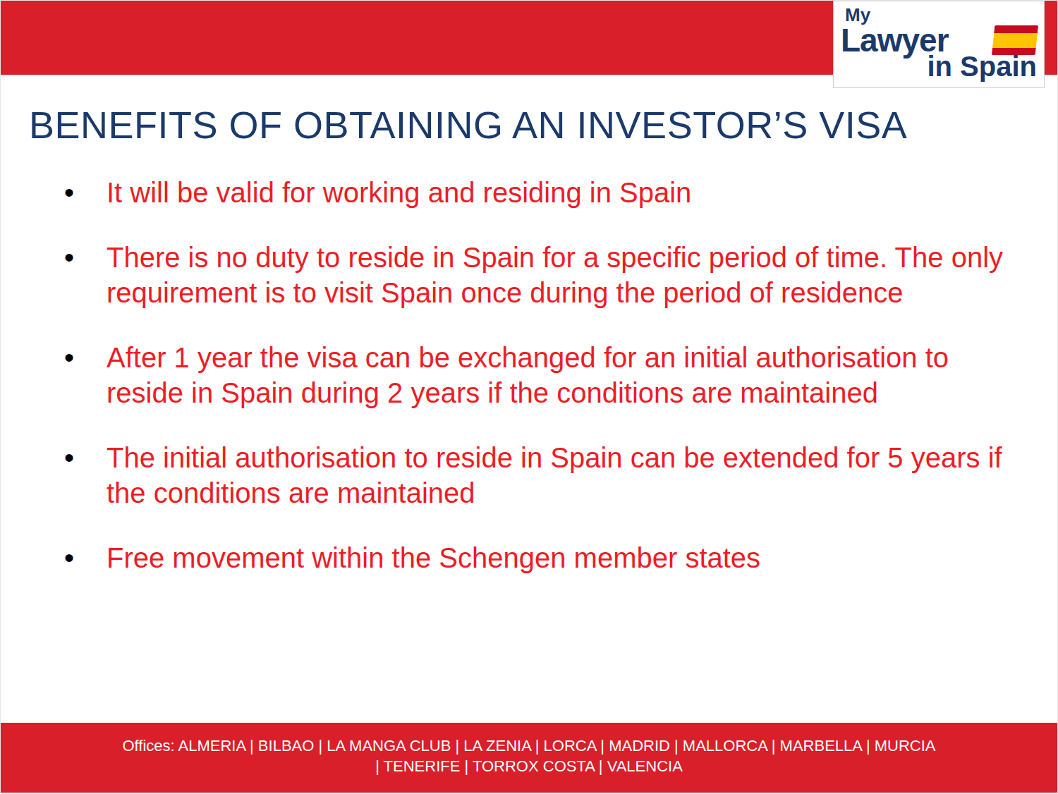My
Lawyer
in Spain
BENEFITS OF OBTAINING AN INVESTOR’S VISA
It will be valid for working and residing in Spain
There is no duty to reside in Spain for a specific period of time. The only requirement is to visit Spain once during the period of residence
After 1 year the visa can be exchanged for an initial authorisation to reside in Spain during 2 years if the conditions are maintained
The initial authorisation to reside in Spain can be extended for 5 years if the conditions are maintained
Free movement within the Schengen member states
Offices: ALMERIA | BILBAO | LA MANGA CLUB | LA ZENIA | LORCA | MADRID | MALLORCA | MARBELLA | MURCIA
| TENERIFE | TORROX COSTA | VALENCIA